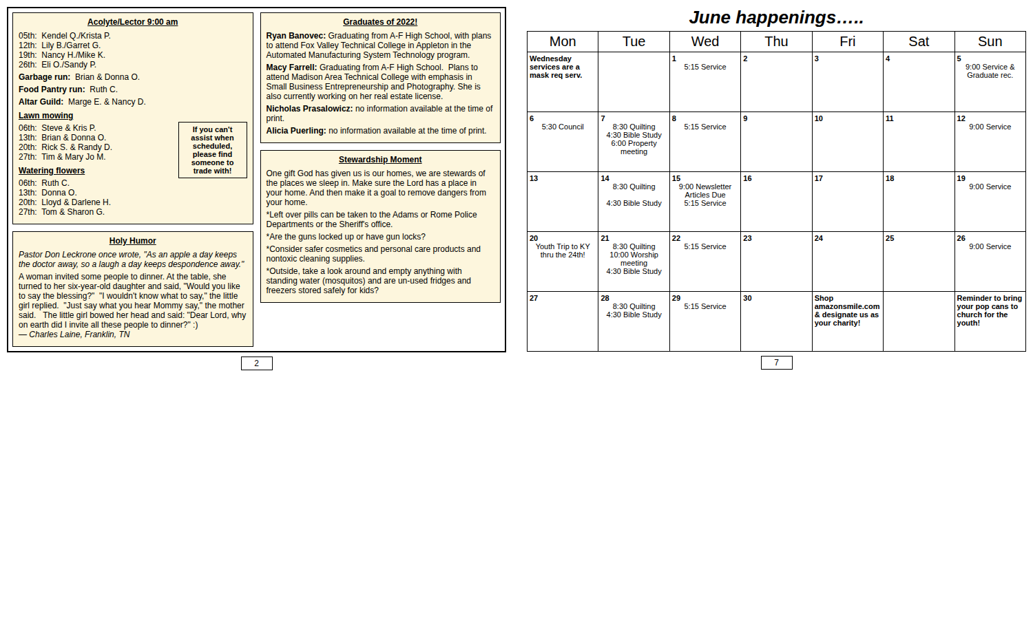Acolyte/Lector 9:00 am
05th: Kendel Q./Krista P.
12th: Lily B./Garret G.
19th: Nancy H./Mike K.
26th: Eli O./Sandy P.
Garbage run: Brian & Donna O.
Food Pantry run: Ruth C.
Altar Guild: Marge E. & Nancy D.
Lawn mowing
If you can't assist when scheduled, please find someone to trade with!
06th: Steve & Kris P.
13th: Brian & Donna O.
20th: Rick S. & Randy D.
27th: Tim & Mary Jo M.
Watering flowers
06th: Ruth C.
13th: Donna O.
20th: Lloyd & Darlene H.
27th: Tom & Sharon G.
Holy Humor
Pastor Don Leckrone once wrote, "As an apple a day keeps the doctor away, so a laugh a day keeps despondence away."
A woman invited some people to dinner. At the table, she turned to her six-year-old daughter and said, "Would you like to say the blessing?" "I wouldn't know what to say," the little girl replied. "Just say what you hear Mommy say," the mother said. The little girl bowed her head and said: "Dear Lord, why on earth did I invite all these people to dinner?" :)
— Charles Laine, Franklin, TN
Graduates of 2022!
Ryan Banovec: Graduating from A-F High School, with plans to attend Fox Valley Technical College in Appleton in the Automated Manufacturing System Technology program.
Macy Farrell: Graduating from A-F High School. Plans to attend Madison Area Technical College with emphasis in Small Business Entrepreneurship and Photography. She is also currently working on her real estate license.
Nicholas Prasalowicz: no information available at the time of print.
Alicia Puerling: no information available at the time of print.
Stewardship Moment
One gift God has given us is our homes, we are stewards of the places we sleep in. Make sure the Lord has a place in your home. And then make it a goal to remove dangers from your home.
*Left over pills can be taken to the Adams or Rome Police Departments or the Sheriff's office.
*Are the guns locked up or have gun locks?
*Consider safer cosmetics and personal care products and nontoxic cleaning supplies.
*Outside, take a look around and empty anything with standing water (mosquitos) and are un-used fridges and freezers stored safely for kids?
2
June happenings…..
| Mon | Tue | Wed | Thu | Fri | Sat | Sun |
| --- | --- | --- | --- | --- | --- | --- |
| Wednesday services are a mask req serv. | | 1 5:15 Service | 2 | 3 | 4 | 5 9:00 Service & Graduate rec. |
| 6 5:30 Council | 7 8:30 Quilting 4:30 Bible Study 6:00 Property meeting | 8 5:15 Service | 9 | 10 | 11 | 12 9:00 Service |
| 13 | 14 8:30 Quilting 4:30 Bible Study | 15 9:00 Newsletter Articles Due 5:15 Service | 16 | 17 | 18 | 19 9:00 Service |
| 20 Youth Trip to KY thru the 24th! | 21 8:30 Quilting 10:00 Worship meeting 4:30 Bible Study | 22 5:15 Service | 23 | 24 | 25 | 26 9:00 Service |
| 27 | 28 8:30 Quilting 4:30 Bible Study | 29 5:15 Service | 30 | Shop amazonsmile.com & designate us as your charity! | | Reminder to bring your pop cans to church for the youth! |
7